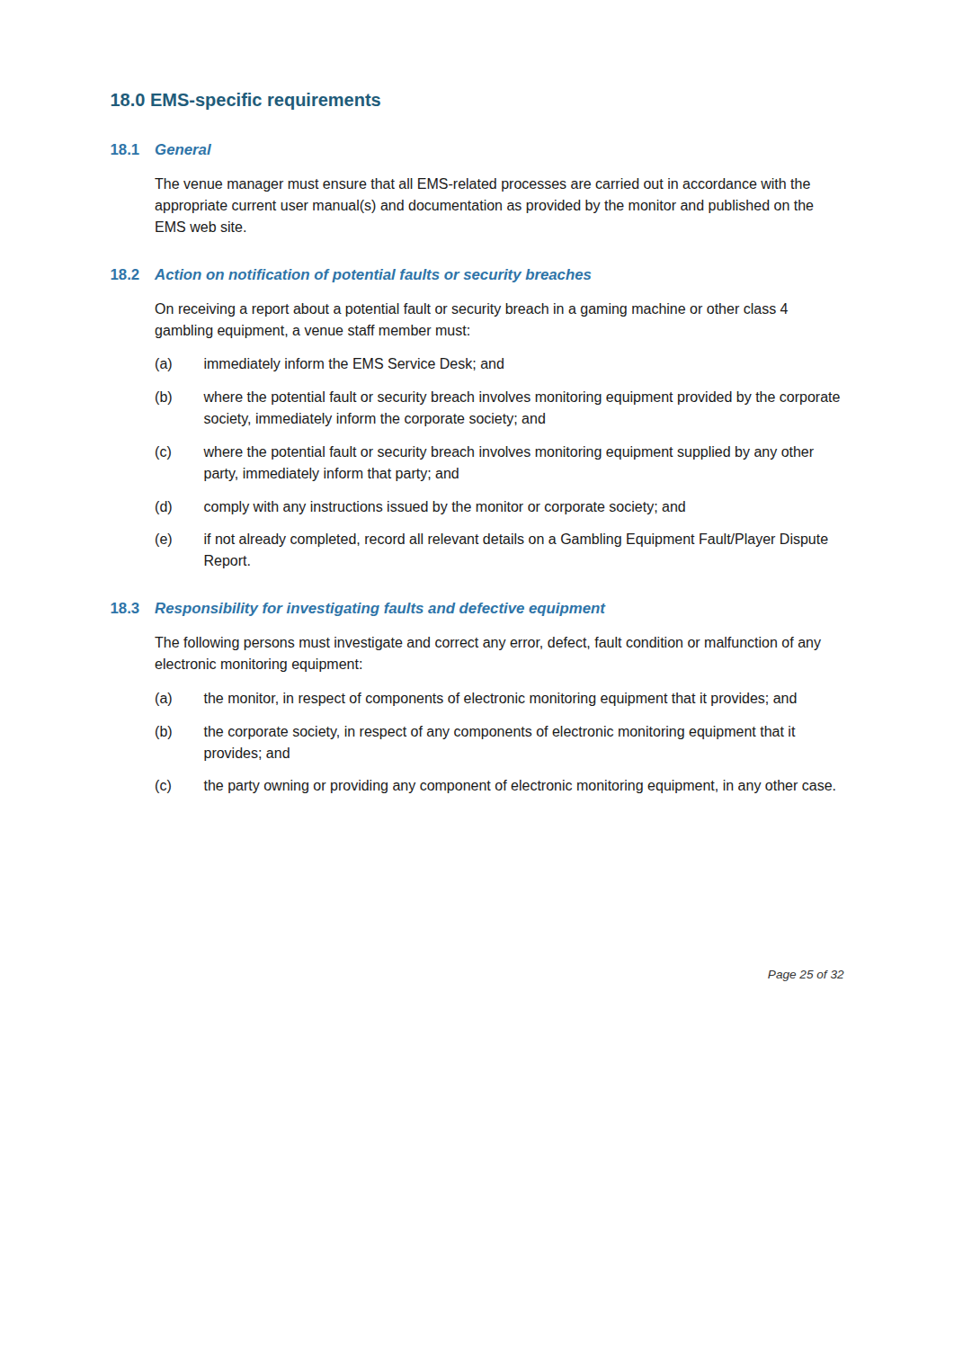18.0 EMS-specific requirements
18.1 General
The venue manager must ensure that all EMS-related processes are carried out in accordance with the appropriate current user manual(s) and documentation as provided by the monitor and published on the EMS web site.
18.2 Action on notification of potential faults or security breaches
On receiving a report about a potential fault or security breach in a gaming machine or other class 4 gambling equipment, a venue staff member must:
immediately inform the EMS Service Desk; and
where the potential fault or security breach involves monitoring equipment provided by the corporate society, immediately inform the corporate society; and
where the potential fault or security breach involves monitoring equipment supplied by any other party, immediately inform that party; and
comply with any instructions issued by the monitor or corporate society; and
if not already completed, record all relevant details on a Gambling Equipment Fault/Player Dispute Report.
18.3 Responsibility for investigating faults and defective equipment
The following persons must investigate and correct any error, defect, fault condition or malfunction of any electronic monitoring equipment:
the monitor, in respect of components of electronic monitoring equipment that it provides; and
the corporate society, in respect of any components of electronic monitoring equipment that it provides; and
the party owning or providing any component of electronic monitoring equipment, in any other case.
Page 25 of 32